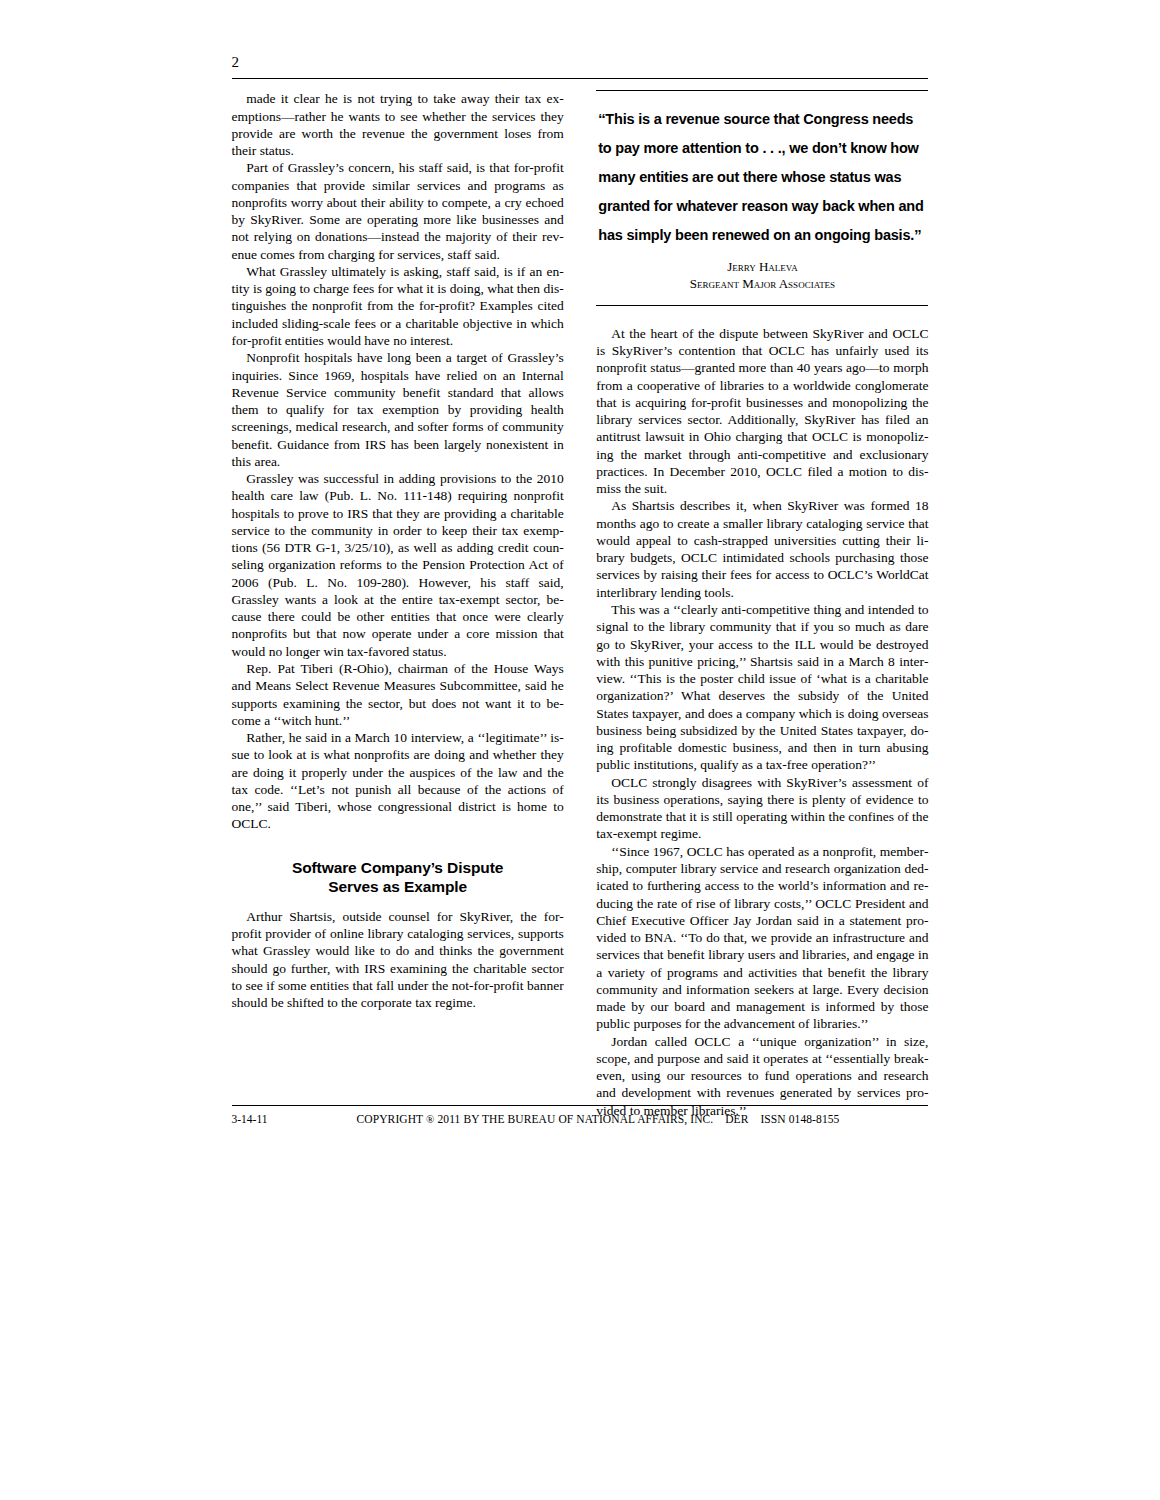2
made it clear he is not trying to take away their tax exemptions—rather he wants to see whether the services they provide are worth the revenue the government loses from their status.
Part of Grassley’s concern, his staff said, is that for-profit companies that provide similar services and programs as nonprofits worry about their ability to compete, a cry echoed by SkyRiver. Some are operating more like businesses and not relying on donations—instead the majority of their revenue comes from charging for services, staff said.
What Grassley ultimately is asking, staff said, is if an entity is going to charge fees for what it is doing, what then distinguishes the nonprofit from the for-profit? Examples cited included sliding-scale fees or a charitable objective in which for-profit entities would have no interest.
Nonprofit hospitals have long been a target of Grassley’s inquiries. Since 1969, hospitals have relied on an Internal Revenue Service community benefit standard that allows them to qualify for tax exemption by providing health screenings, medical research, and softer forms of community benefit. Guidance from IRS has been largely nonexistent in this area.
Grassley was successful in adding provisions to the 2010 health care law (Pub. L. No. 111-148) requiring nonprofit hospitals to prove to IRS that they are providing a charitable service to the community in order to keep their tax exemptions (56 DTR G-1, 3/25/10), as well as adding credit counseling organization reforms to the Pension Protection Act of 2006 (Pub. L. No. 109-280). However, his staff said, Grassley wants a look at the entire tax-exempt sector, because there could be other entities that once were clearly nonprofits but that now operate under a core mission that would no longer win tax-favored status.
Rep. Pat Tiberi (R-Ohio), chairman of the House Ways and Means Select Revenue Measures Subcommittee, said he supports examining the sector, but does not want it to become a ‘‘witch hunt.’’
Rather, he said in a March 10 interview, a ‘‘legitimate’’ issue to look at is what nonprofits are doing and whether they are doing it properly under the auspices of the law and the tax code. ‘‘Let’s not punish all because of the actions of one,’’ said Tiberi, whose congressional district is home to OCLC.
Software Company’s Dispute
Serves as Example
Arthur Shartsis, outside counsel for SkyRiver, the for-profit provider of online library cataloging services, supports what Grassley would like to do and thinks the government should go further, with IRS examining the charitable sector to see if some entities that fall under the not-for-profit banner should be shifted to the corporate tax regime.
‘‘This is a revenue source that Congress needs to pay more attention to . . ., we don’t know how many entities are out there whose status was granted for whatever reason way back when and has simply been renewed on an ongoing basis.’’
Jerry Haleva
Sergeant Major Associates
At the heart of the dispute between SkyRiver and OCLC is SkyRiver’s contention that OCLC has unfairly used its nonprofit status—granted more than 40 years ago—to morph from a cooperative of libraries to a worldwide conglomerate that is acquiring for-profit businesses and monopolizing the library services sector. Additionally, SkyRiver has filed an antitrust lawsuit in Ohio charging that OCLC is monopolizing the market through anti-competitive and exclusionary practices. In December 2010, OCLC filed a motion to dismiss the suit.
As Shartsis describes it, when SkyRiver was formed 18 months ago to create a smaller library cataloging service that would appeal to cash-strapped universities cutting their library budgets, OCLC intimidated schools purchasing those services by raising their fees for access to OCLC’s WorldCat interlibrary lending tools.
This was a ‘‘clearly anti-competitive thing and intended to signal to the library community that if you so much as dare go to SkyRiver, your access to the ILL would be destroyed with this punitive pricing,’’ Shartsis said in a March 8 interview. ‘‘This is the poster child issue of ‘what is a charitable organization?’ What deserves the subsidy of the United States taxpayer, and does a company which is doing overseas business being subsidized by the United States taxpayer, doing profitable domestic business, and then in turn abusing public institutions, qualify as a tax-free operation?’’
OCLC strongly disagrees with SkyRiver’s assessment of its business operations, saying there is plenty of evidence to demonstrate that it is still operating within the confines of the tax-exempt regime.
‘‘Since 1967, OCLC has operated as a nonprofit, membership, computer library service and research organization dedicated to furthering access to the world’s information and reducing the rate of rise of library costs,’’ OCLC President and Chief Executive Officer Jay Jordan said in a statement provided to BNA. ‘‘To do that, we provide an infrastructure and services that benefit library users and libraries, and engage in a variety of programs and activities that benefit the library community and information seekers at large. Every decision made by our board and management is informed by those public purposes for the advancement of libraries.’’
Jordan called OCLC a ‘‘unique organization’’ in size, scope, and purpose and said it operates at ‘‘essentially break-even, using our resources to fund operations and research and development with revenues generated by services provided to member libraries.’’
3-14-11
COPYRIGHT ® 2011 BY THE BUREAU OF NATIONAL AFFAIRS, INC. DER ISSN 0148-8155